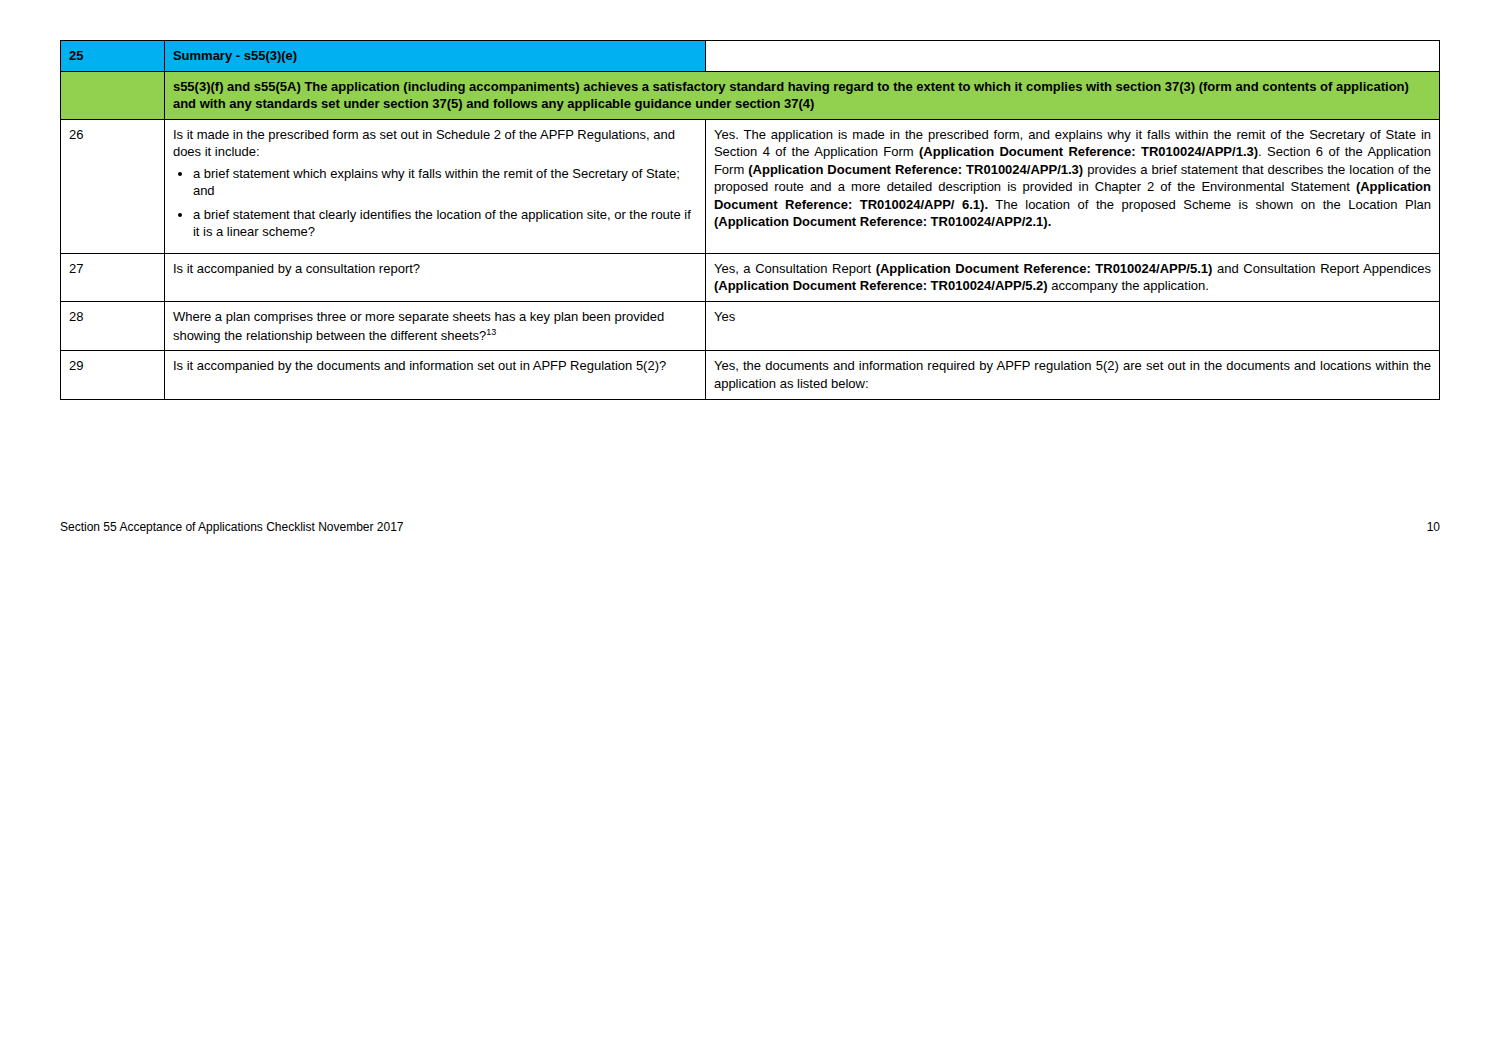| 25 | Summary - s55(3)(e) | |
| | s55(3)(f) and s55(5A) The application (including accompaniments) achieves a satisfactory standard having regard to the extent to which it complies with section 37(3) (form and contents of application) and with any standards set under section 37(5) and follows any applicable guidance under section 37(4) |
| 26 | Is it made in the prescribed form as set out in Schedule 2 of the APFP Regulations, and does it include: a brief statement which explains why it falls within the remit of the Secretary of State; and a brief statement that clearly identifies the location of the application site, or the route if it is a linear scheme? | Yes. The application is made in the prescribed form, and explains why it falls within the remit of the Secretary of State in Section 4 of the Application Form (Application Document Reference: TR010024/APP/1.3) . Section 6 of the Application Form (Application Document Reference: TR010024/APP/1.3) provides a brief statement that describes the location of the proposed route and a more detailed description is provided in Chapter 2 of the Environmental Statement (Application Document Reference: TR010024/APP/ 6.1). The location of the proposed Scheme is shown on the Location Plan (Application Document Reference: TR010024/APP/2.1). |
| 27 | Is it accompanied by a consultation report? | Yes, a Consultation Report (Application Document Reference: TR010024/APP/5.1) and Consultation Report Appendices (Application Document Reference: TR010024/APP/5.2) accompany the application. |
| 28 | Where a plan comprises three or more separate sheets has a key plan been provided showing the relationship between the different sheets? 13 | Yes |
| 29 | Is it accompanied by the documents and information set out in APFP Regulation 5(2)? | Yes, the documents and information required by APFP regulation 5(2) are set out in the documents and locations within the application as listed below: |
Section 55 Acceptance of Applications Checklist November 2017 10